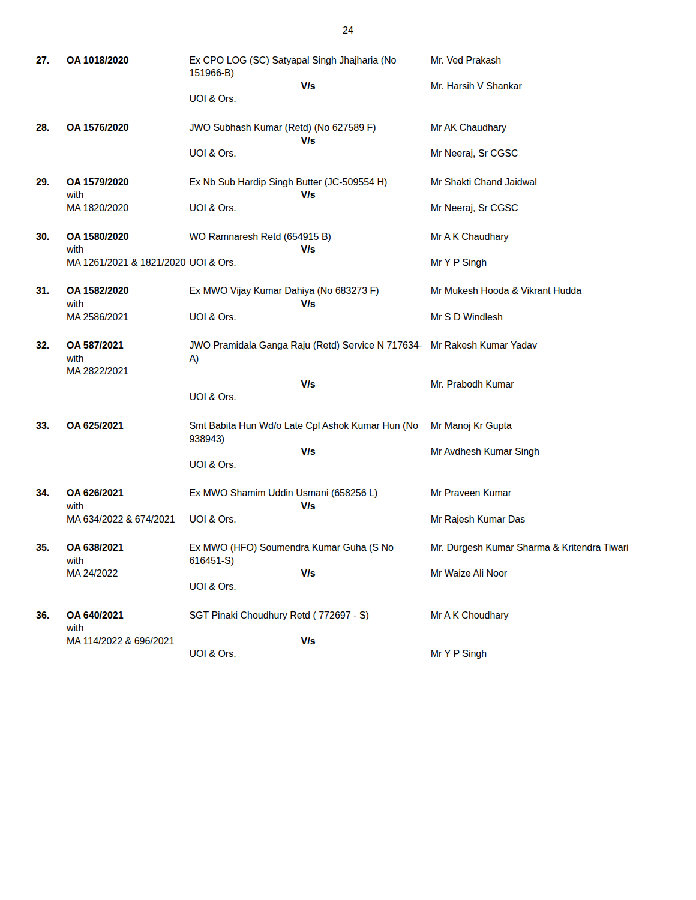24
| 27. | OA 1018/2020 | Ex CPO LOG (SC) Satyapal Singh Jhajharia (No 151966-B) V/s UOI & Ors. | Mr. Ved Prakash Mr. Harsih V Shankar |
| 28. | OA 1576/2020 | JWO Subhash Kumar (Retd) (No 627589 F) V/s UOI & Ors. | Mr AK Chaudhary Mr Neeraj, Sr CGSC |
| 29. | OA 1579/2020 with MA 1820/2020 | Ex Nb Sub Hardip Singh Butter (JC-509554 H) V/s UOI & Ors. | Mr Shakti Chand Jaidwal Mr Neeraj, Sr CGSC |
| 30. | OA 1580/2020 with MA 1261/2021 & 1821/2020 | WO Ramnaresh Retd (654915 B) V/s UOI & Ors. | Mr A K Chaudhary Mr Y P Singh |
| 31. | OA 1582/2020 with MA 2586/2021 | Ex MWO Vijay Kumar Dahiya (No 683273 F) V/s UOI & Ors. | Mr Mukesh Hooda & Vikrant Hudda Mr S D Windlesh |
| 32. | OA 587/2021 with MA 2822/2021 | JWO Pramidala Ganga Raju (Retd) Service N 717634-A) V/s UOI & Ors. | Mr Rakesh Kumar Yadav Mr. Prabodh Kumar |
| 33. | OA 625/2021 | Smt Babita Hun Wd/o Late Cpl Ashok Kumar Hun (No 938943) V/s UOI & Ors. | Mr Manoj Kr Gupta Mr Avdhesh Kumar Singh |
| 34. | OA 626/2021 with MA 634/2022 & 674/2021 | Ex MWO Shamim Uddin Usmani (658256 L) V/s UOI & Ors. | Mr Praveen Kumar Mr Rajesh Kumar Das |
| 35. | OA 638/2021 with MA 24/2022 | Ex MWO (HFO) Soumendra Kumar Guha (S No 616451-S) V/s UOI & Ors. | Mr. Durgesh Kumar Sharma & Kritendra Tiwari Mr Waize Ali Noor |
| 36. | OA 640/2021 with MA 114/2022 & 696/2021 | SGT Pinaki Choudhury Retd ( 772697 - S) V/s UOI & Ors. | Mr A K Choudhary Mr Y P Singh |